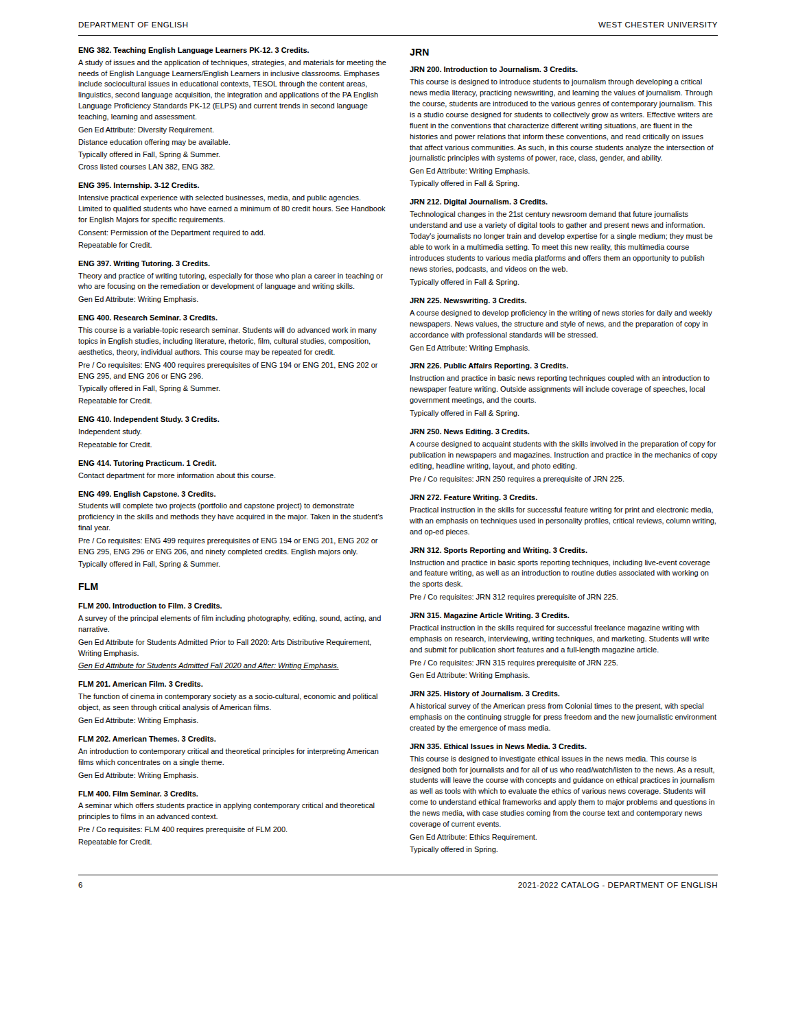Department of English
West Chester University
ENG 382. Teaching English Language Learners PK-12. 3 Credits.
A study of issues and the application of techniques, strategies, and materials for meeting the needs of English Language Learners/English Learners in inclusive classrooms. Emphases include sociocultural issues in educational contexts, TESOL through the content areas, linguistics, second language acquisition, the integration and applications of the PA English Language Proficiency Standards PK-12 (ELPS) and current trends in second language teaching, learning and assessment.
Gen Ed Attribute: Diversity Requirement.
Distance education offering may be available.
Typically offered in Fall, Spring & Summer.
Cross listed courses LAN 382, ENG 382.
ENG 395. Internship. 3-12 Credits.
Intensive practical experience with selected businesses, media, and public agencies. Limited to qualified students who have earned a minimum of 80 credit hours. See Handbook for English Majors for specific requirements.
Consent: Permission of the Department required to add.
Repeatable for Credit.
ENG 397. Writing Tutoring. 3 Credits.
Theory and practice of writing tutoring, especially for those who plan a career in teaching or who are focusing on the remediation or development of language and writing skills.
Gen Ed Attribute: Writing Emphasis.
ENG 400. Research Seminar. 3 Credits.
This course is a variable-topic research seminar. Students will do advanced work in many topics in English studies, including literature, rhetoric, film, cultural studies, composition, aesthetics, theory, individual authors. This course may be repeated for credit.
Pre / Co requisites: ENG 400 requires prerequisites of ENG 194 or ENG 201, ENG 202 or ENG 295, and ENG 206 or ENG 296.
Typically offered in Fall, Spring & Summer.
Repeatable for Credit.
ENG 410. Independent Study. 3 Credits.
Independent study.
Repeatable for Credit.
ENG 414. Tutoring Practicum. 1 Credit.
Contact department for more information about this course.
ENG 499. English Capstone. 3 Credits.
Students will complete two projects (portfolio and capstone project) to demonstrate proficiency in the skills and methods they have acquired in the major. Taken in the student's final year.
Pre / Co requisites: ENG 499 requires prerequisites of ENG 194 or ENG 201, ENG 202 or ENG 295, ENG 296 or ENG 206, and ninety completed credits. English majors only.
Typically offered in Fall, Spring & Summer.
FLM
FLM 200. Introduction to Film. 3 Credits.
A survey of the principal elements of film including photography, editing, sound, acting, and narrative.
Gen Ed Attribute for Students Admitted Prior to Fall 2020: Arts Distributive Requirement, Writing Emphasis.
Gen Ed Attribute for Students Admitted Fall 2020 and After: Writing Emphasis.
FLM 201. American Film. 3 Credits.
The function of cinema in contemporary society as a socio-cultural, economic and political object, as seen through critical analysis of American films.
Gen Ed Attribute: Writing Emphasis.
FLM 202. American Themes. 3 Credits.
An introduction to contemporary critical and theoretical principles for interpreting American films which concentrates on a single theme.
Gen Ed Attribute: Writing Emphasis.
FLM 400. Film Seminar. 3 Credits.
A seminar which offers students practice in applying contemporary critical and theoretical principles to films in an advanced context.
Pre / Co requisites: FLM 400 requires prerequisite of FLM 200.
Repeatable for Credit.
JRN
JRN 200. Introduction to Journalism. 3 Credits.
This course is designed to introduce students to journalism through developing a critical news media literacy, practicing newswriting, and learning the values of journalism. Through the course, students are introduced to the various genres of contemporary journalism. This is a studio course designed for students to collectively grow as writers. Effective writers are fluent in the conventions that characterize different writing situations, are fluent in the histories and power relations that inform these conventions, and read critically on issues that affect various communities. As such, in this course students analyze the intersection of journalistic principles with systems of power, race, class, gender, and ability.
Gen Ed Attribute: Writing Emphasis.
Typically offered in Fall & Spring.
JRN 212. Digital Journalism. 3 Credits.
Technological changes in the 21st century newsroom demand that future journalists understand and use a variety of digital tools to gather and present news and information. Today's journalists no longer train and develop expertise for a single medium; they must be able to work in a multimedia setting. To meet this new reality, this multimedia course introduces students to various media platforms and offers them an opportunity to publish news stories, podcasts, and videos on the web.
Typically offered in Fall & Spring.
JRN 225. Newswriting. 3 Credits.
A course designed to develop proficiency in the writing of news stories for daily and weekly newspapers. News values, the structure and style of news, and the preparation of copy in accordance with professional standards will be stressed.
Gen Ed Attribute: Writing Emphasis.
JRN 226. Public Affairs Reporting. 3 Credits.
Instruction and practice in basic news reporting techniques coupled with an introduction to newspaper feature writing. Outside assignments will include coverage of speeches, local government meetings, and the courts.
Typically offered in Fall & Spring.
JRN 250. News Editing. 3 Credits.
A course designed to acquaint students with the skills involved in the preparation of copy for publication in newspapers and magazines. Instruction and practice in the mechanics of copy editing, headline writing, layout, and photo editing.
Pre / Co requisites: JRN 250 requires a prerequisite of JRN 225.
JRN 272. Feature Writing. 3 Credits.
Practical instruction in the skills for successful feature writing for print and electronic media, with an emphasis on techniques used in personality profiles, critical reviews, column writing, and op-ed pieces.
JRN 312. Sports Reporting and Writing. 3 Credits.
Instruction and practice in basic sports reporting techniques, including live-event coverage and feature writing, as well as an introduction to routine duties associated with working on the sports desk.
Pre / Co requisites: JRN 312 requires prerequisite of JRN 225.
JRN 315. Magazine Article Writing. 3 Credits.
Practical instruction in the skills required for successful freelance magazine writing with emphasis on research, interviewing, writing techniques, and marketing. Students will write and submit for publication short features and a full-length magazine article.
Pre / Co requisites: JRN 315 requires prerequisite of JRN 225.
Gen Ed Attribute: Writing Emphasis.
JRN 325. History of Journalism. 3 Credits.
A historical survey of the American press from Colonial times to the present, with special emphasis on the continuing struggle for press freedom and the new journalistic environment created by the emergence of mass media.
JRN 335. Ethical Issues in News Media. 3 Credits.
This course is designed to investigate ethical issues in the news media. This course is designed both for journalists and for all of us who read/watch/listen to the news. As a result, students will leave the course with concepts and guidance on ethical practices in journalism as well as tools with which to evaluate the ethics of various news coverage. Students will come to understand ethical frameworks and apply them to major problems and questions in the news media, with case studies coming from the course text and contemporary news coverage of current events.
Gen Ed Attribute: Ethics Requirement.
Typically offered in Spring.
6
2021-2022 Catalog - Department of English